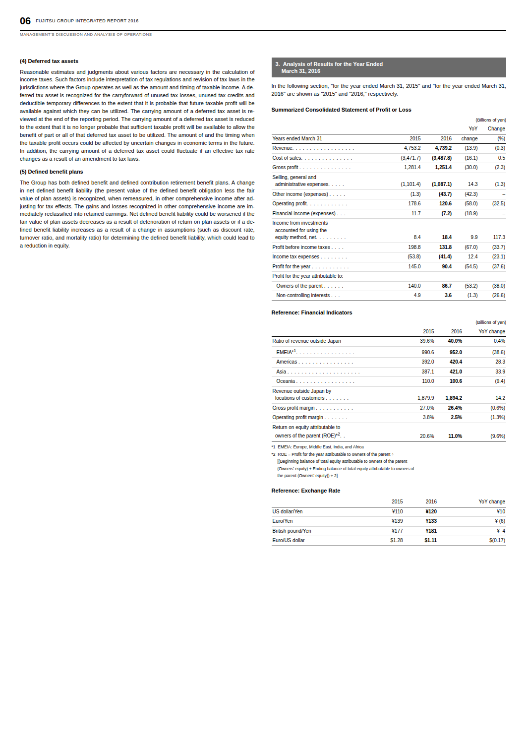06 FUJITSU GROUP INTEGRATED REPORT 2016
MANAGEMENT'S DISCUSSION AND ANALYSIS OF OPERATIONS
(4) Deferred tax assets
Reasonable estimates and judgments about various factors are necessary in the calculation of income taxes. Such factors include interpretation of tax regulations and revision of tax laws in the jurisdictions where the Group operates as well as the amount and timing of taxable income. A deferred tax asset is recognized for the carryforward of unused tax losses, unused tax credits and deductible temporary differences to the extent that it is probable that future taxable profit will be available against which they can be utilized. The carrying amount of a deferred tax asset is reviewed at the end of the reporting period. The carrying amount of a deferred tax asset is reduced to the extent that it is no longer probable that sufficient taxable profit will be available to allow the benefit of part or all of that deferred tax asset to be utilized. The amount of and the timing when the taxable profit occurs could be affected by uncertain changes in economic terms in the future. In addition, the carrying amount of a deferred tax asset could fluctuate if an effective tax rate changes as a result of an amendment to tax laws.
(5) Defined benefit plans
The Group has both defined benefit and defined contribution retirement benefit plans. A change in net defined benefit liability (the present value of the defined benefit obligation less the fair value of plan assets) is recognized, when remeasured, in other comprehensive income after adjusting for tax effects. The gains and losses recognized in other comprehensive income are immediately reclassified into retained earnings. Net defined benefit liability could be worsened if the fair value of plan assets decreases as a result of deterioration of return on plan assets or if a defined benefit liability increases as a result of a change in assumptions (such as discount rate, turnover ratio, and mortality ratio) for determining the defined benefit liability, which could lead to a reduction in equity.
3. Analysis of Results for the Year Ended
March 31, 2016
In the following section, "for the year ended March 31, 2015" and "for the year ended March 31, 2016" are shown as "2015" and "2016," respectively.
Summarized Consolidated Statement of Profit or Loss
(Billions of yen)
| | | | YoY | Change |
| --- | --- | --- | --- | --- |
| Years ended March 31 | 2015 | 2016 | change | (%) |
| Revenue . . . . . . . . . . . . . . . . . . | 4,753.2 | 4,739.2 | (13.9) | (0.3) |
| Cost of sales . . . . . . . . . . . . . . . | (3,471.7) | (3,487.8) | (16.1) | 0.5 |
| Gross profit . . . . . . . . . . . . . . . | 1,281.4 | 1,251.4 | (30.0) | (2.3) |
| Selling, general and administrative expenses . . . . . | (1,101.4) | (1,087.1) | 14.3 | (1.3) |
| Other income (expenses) . . . . . | (1.3) | (43.7) | (42.3) | – |
| Operating profit . . . . . . . . . . . . | 178.6 | 120.6 | (58.0) | (32.5) |
| Financial income (expenses) . . . | 11.7 | (7.2) | (18.9) | – |
| Income from investments accounted for using the equity method, net . . . . . . . . . | 8.4 | 18.4 | 9.9 | 117.3 |
| Profit before income taxes . . . . | 198.8 | 131.8 | (67.0) | (33.7) |
| Income tax expenses . . . . . . . . | (53.8) | (41.4) | 12.4 | (23.1) |
| Profit for the year . . . . . . . . . . . | 145.0 | 90.4 | (54.5) | (37.6) |
| Profit for the year attributable to: | | | | |
| Owners of the parent . . . . . . | 140.0 | 86.7 | (53.2) | (38.0) |
| Non-controlling interests . . . | 4.9 | 3.6 | (1.3) | (26.6) |
Reference: Financial Indicators
(Billions of yen)
| | 2015 | 2016 | YoY change |
| --- | --- | --- | --- |
| Ratio of revenue outside Japan | 39.6% | 40.0% | 0.4% |
| EMEIA* 1 . . . . . . . . . . . . . . . . . | 990.6 | 952.0 | (38.6) |
| Americas . . . . . . . . . . . . . . . . | 392.0 | 420.4 | 28.3 |
| Asia . . . . . . . . . . . . . . . . . . . . . | 387.1 | 421.0 | 33.9 |
| Oceania . . . . . . . . . . . . . . . . . | 110.0 | 100.6 | (9.4) |
| Revenue outside Japan by locations of customers . . . . . . . | 1,879.9 | 1,894.2 | 14.2 |
| Gross profit margin . . . . . . . . . . . | 27.0% | 26.4% | (0.6%) |
| Operating profit margin . . . . . . . | 3.8% | 2.5% | (1.3%) |
| Return on equity attributable to owners of the parent (ROE)* 2 . . | 20.6% | 11.0% | (9.6%) |
*1 EMEIA: Europe, Middle East, India, and Africa
*2 ROE = Profit for the year attributable to owners of the parent ÷
[(Beginning balance of total equity attributable to owners of the parent
(Owners' equity) + Ending balance of total equity attributable to owners of
the parent (Owners' equity)) ÷ 2]
Reference: Exchange Rate
| | 2015 | 2016 | YoY change |
| --- | --- | --- | --- |
| US dollar/Yen | ¥110 | ¥120 | ¥10 |
| Euro/Yen | ¥139 | ¥133 | ¥ (6) |
| British pound/Yen | ¥177 | ¥181 | ¥ 4 |
| Euro/US dollar | $1.28 | $1.11 | $(0.17) |